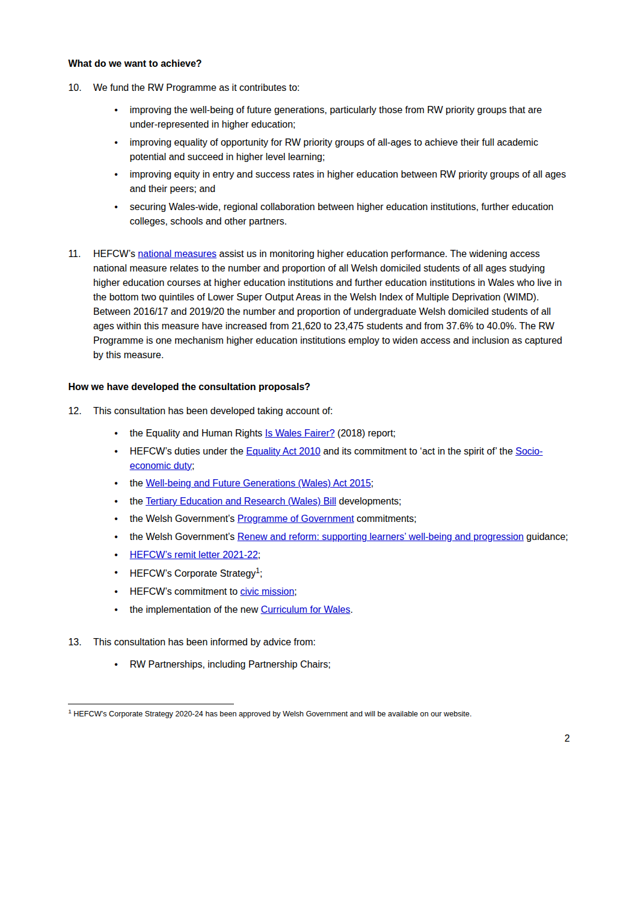What do we want to achieve?
10.
We fund the RW Programme as it contributes to:
improving the well-being of future generations, particularly those from RW priority groups that are under-represented in higher education;
improving equality of opportunity for RW priority groups of all-ages to achieve their full academic potential and succeed in higher level learning;
improving equity in entry and success rates in higher education between RW priority groups of all ages and their peers; and
securing Wales-wide, regional collaboration between higher education institutions, further education colleges, schools and other partners.
11.
HEFCW’s national measures assist us in monitoring higher education performance. The widening access national measure relates to the number and proportion of all Welsh domiciled students of all ages studying higher education courses at higher education institutions and further education institutions in Wales who live in the bottom two quintiles of Lower Super Output Areas in the Welsh Index of Multiple Deprivation (WIMD). Between 2016/17 and 2019/20 the number and proportion of undergraduate Welsh domiciled students of all ages within this measure have increased from 21,620 to 23,475 students and from 37.6% to 40.0%. The RW Programme is one mechanism higher education institutions employ to widen access and inclusion as captured by this measure.
How we have developed the consultation proposals?
12.
This consultation has been developed taking account of:
the Equality and Human Rights Is Wales Fairer? (2018) report;
HEFCW’s duties under the Equality Act 2010 and its commitment to ‘act in the spirit of’ the Socio-economic duty;
the Well-being and Future Generations (Wales) Act 2015;
the Tertiary Education and Research (Wales) Bill developments;
the Welsh Government’s Programme of Government commitments;
the Welsh Government’s Renew and reform: supporting learners’ well-being and progression guidance;
HEFCW’s remit letter 2021-22;
HEFCW’s Corporate Strategy1;
HEFCW’s commitment to civic mission;
the implementation of the new Curriculum for Wales.
13.
This consultation has been informed by advice from:
RW Partnerships, including Partnership Chairs;
1 HEFCW’s Corporate Strategy 2020-24 has been approved by Welsh Government and will be available on our website.
2